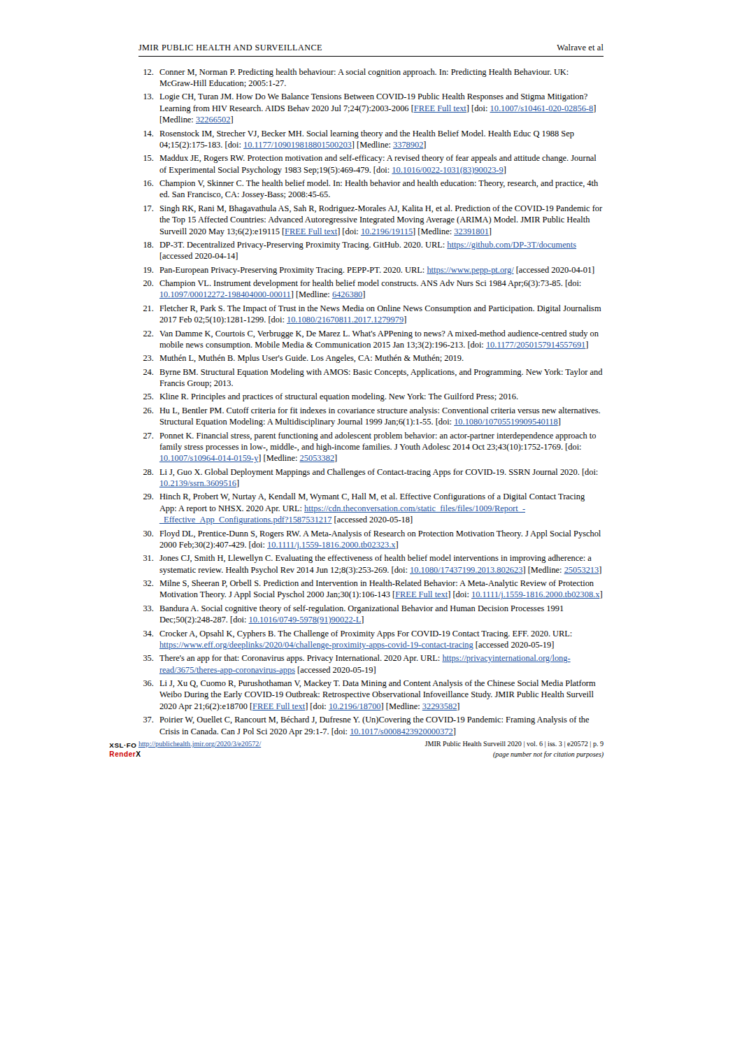JMIR Public Health and Surveillance
Walrave et al
12. Conner M, Norman P. Predicting health behaviour: A social cognition approach. In: Predicting Health Behaviour. UK: McGraw-Hill Education; 2005:1-27.
13. Logie CH, Turan JM. How Do We Balance Tensions Between COVID-19 Public Health Responses and Stigma Mitigation? Learning from HIV Research. AIDS Behav 2020 Jul 7;24(7):2003-2006 [FREE Full text] [doi: 10.1007/s10461-020-02856-8] [Medline: 32266502]
14. Rosenstock IM, Strecher VJ, Becker MH. Social learning theory and the Health Belief Model. Health Educ Q 1988 Sep 04;15(2):175-183. [doi: 10.1177/109019818801500203] [Medline: 3378902]
15. Maddux JE, Rogers RW. Protection motivation and self-efficacy: A revised theory of fear appeals and attitude change. Journal of Experimental Social Psychology 1983 Sep;19(5):469-479. [doi: 10.1016/0022-1031(83)90023-9]
16. Champion V, Skinner C. The health belief model. In: Health behavior and health education: Theory, research, and practice, 4th ed. San Francisco, CA: Jossey-Bass; 2008:45-65.
17. Singh RK, Rani M, Bhagavathula AS, Sah R, Rodriguez-Morales AJ, Kalita H, et al. Prediction of the COVID-19 Pandemic for the Top 15 Affected Countries: Advanced Autoregressive Integrated Moving Average (ARIMA) Model. JMIR Public Health Surveill 2020 May 13;6(2):e19115 [FREE Full text] [doi: 10.2196/19115] [Medline: 32391801]
18. DP-3T. Decentralized Privacy-Preserving Proximity Tracing. GitHub. 2020. URL: https://github.com/DP-3T/documents [accessed 2020-04-14]
19. Pan-European Privacy-Preserving Proximity Tracing. PEPP-PT. 2020. URL: https://www.pepp-pt.org/ [accessed 2020-04-01]
20. Champion VL. Instrument development for health belief model constructs. ANS Adv Nurs Sci 1984 Apr;6(3):73-85. [doi: 10.1097/00012272-198404000-00011] [Medline: 6426380]
21. Fletcher R, Park S. The Impact of Trust in the News Media on Online News Consumption and Participation. Digital Journalism 2017 Feb 02;5(10):1281-1299. [doi: 10.1080/21670811.2017.1279979]
22. Van Damme K, Courtois C, Verbrugge K, De Marez L. What's APPening to news? A mixed-method audience-centred study on mobile news consumption. Mobile Media & Communication 2015 Jan 13;3(2):196-213. [doi: 10.1177/2050157914557691]
23. Muthén L, Muthén B. Mplus User's Guide. Los Angeles, CA: Muthén & Muthén; 2019.
24. Byrne BM. Structural Equation Modeling with AMOS: Basic Concepts, Applications, and Programming. New York: Taylor and Francis Group; 2013.
25. Kline R. Principles and practices of structural equation modeling. New York: The Guilford Press; 2016.
26. Hu L, Bentler PM. Cutoff criteria for fit indexes in covariance structure analysis: Conventional criteria versus new alternatives. Structural Equation Modeling: A Multidisciplinary Journal 1999 Jan;6(1):1-55. [doi: 10.1080/10705519909540118]
27. Ponnet K. Financial stress, parent functioning and adolescent problem behavior: an actor-partner interdependence approach to family stress processes in low-, middle-, and high-income families. J Youth Adolesc 2014 Oct 23;43(10):1752-1769. [doi: 10.1007/s10964-014-0159-y] [Medline: 25053382]
28. Li J, Guo X. Global Deployment Mappings and Challenges of Contact-tracing Apps for COVID-19. SSRN Journal 2020. [doi: 10.2139/ssrn.3609516]
29. Hinch R, Probert W, Nurtay A, Kendall M, Wymant C, Hall M, et al. Effective Configurations of a Digital Contact Tracing App: A report to NHSX. 2020 Apr. URL: https://cdn.theconversation.com/static_files/files/1009/Report_-_Effective_App_Configurations.pdf?1587531217 [accessed 2020-05-18]
30. Floyd DL, Prentice-Dunn S, Rogers RW. A Meta-Analysis of Research on Protection Motivation Theory. J Appl Social Pyschol 2000 Feb;30(2):407-429. [doi: 10.1111/j.1559-1816.2000.tb02323.x]
31. Jones CJ, Smith H, Llewellyn C. Evaluating the effectiveness of health belief model interventions in improving adherence: a systematic review. Health Psychol Rev 2014 Jun 12;8(3):253-269. [doi: 10.1080/17437199.2013.802623] [Medline: 25053213]
32. Milne S, Sheeran P, Orbell S. Prediction and Intervention in Health-Related Behavior: A Meta-Analytic Review of Protection Motivation Theory. J Appl Social Pyschol 2000 Jan;30(1):106-143 [FREE Full text] [doi: 10.1111/j.1559-1816.2000.tb02308.x]
33. Bandura A. Social cognitive theory of self-regulation. Organizational Behavior and Human Decision Processes 1991 Dec;50(2):248-287. [doi: 10.1016/0749-5978(91)90022-L]
34. Crocker A, Opsahl K, Cyphers B. The Challenge of Proximity Apps For COVID-19 Contact Tracing. EFF. 2020. URL: https://www.eff.org/deeplinks/2020/04/challenge-proximity-apps-covid-19-contact-tracing [accessed 2020-05-19]
35. There's an app for that: Coronavirus apps. Privacy International. 2020 Apr. URL: https://privacyinternational.org/long-read/3675/theres-app-coronavirus-apps [accessed 2020-05-19]
36. Li J, Xu Q, Cuomo R, Purushothaman V, Mackey T. Data Mining and Content Analysis of the Chinese Social Media Platform Weibo During the Early COVID-19 Outbreak: Retrospective Observational Infoveillance Study. JMIR Public Health Surveill 2020 Apr 21;6(2):e18700 [FREE Full text] [doi: 10.2196/18700] [Medline: 32293582]
37. Poirier W, Ouellet C, Rancourt M, Béchard J, Dufresne Y. (Un)Covering the COVID-19 Pandemic: Framing Analysis of the Crisis in Canada. Can J Pol Sci 2020 Apr 29:1-7. [doi: 10.1017/s0008423920000372]
XSL·FO
Render X
http://publichealth.jmir.org/2020/3/e20572/
JMIR Public Health Surveill 2020 | vol. 6 | iss. 3 | e20572 | p. 9
(page number not for citation purposes)